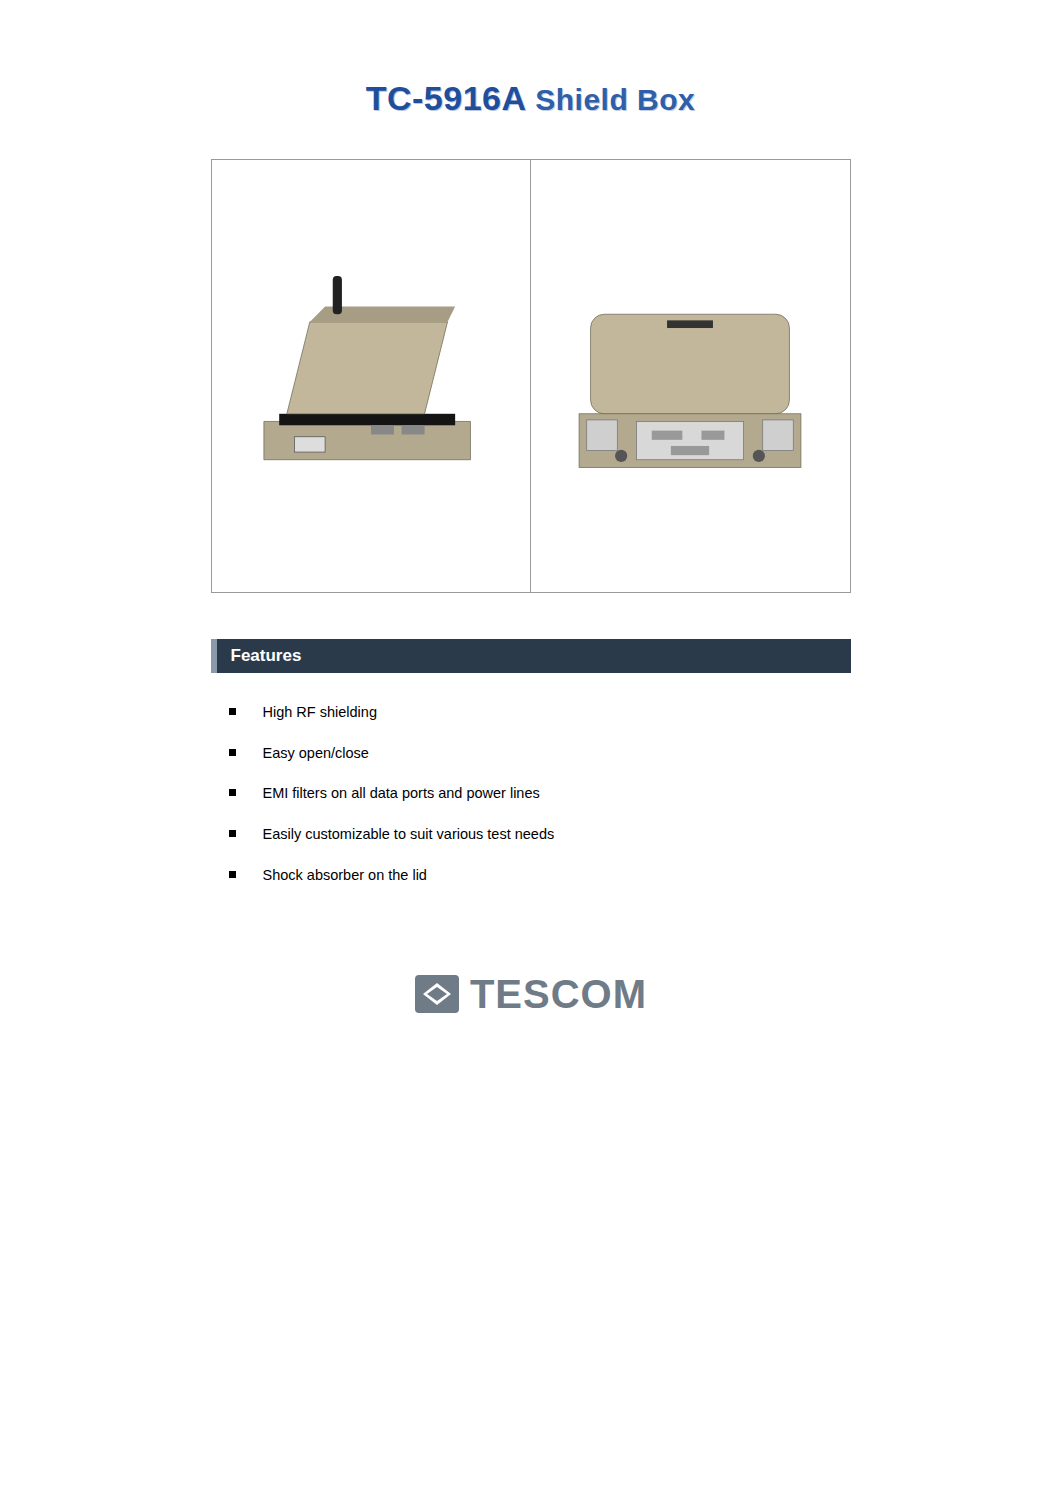TC-5916A Shield Box
Features
High RF shielding
Easy open/close
EMI filters on all data ports and power lines
Easily customizable to suit various test needs
Shock absorber on the lid
TESCOM